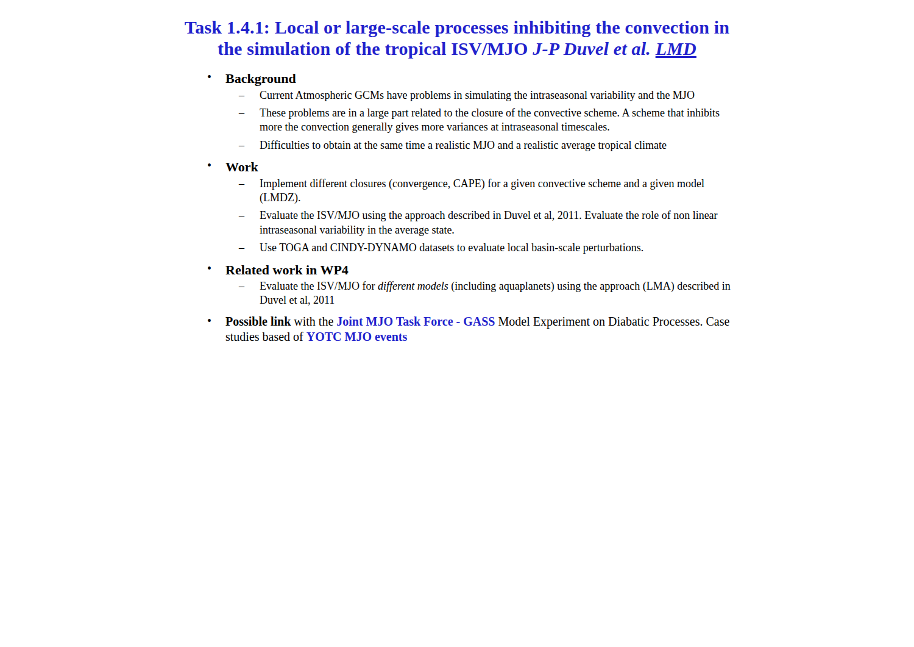Task 1.4.1: Local or large-scale processes inhibiting the convection in the simulation of the tropical ISV/MJO J-P Duvel et al. LMD
• Background
–Current Atmospheric GCMs have problems in simulating the intraseasonal variability and the MJO
–These problems are in a large part related to the closure of the convective scheme. A scheme that inhibits more the convection generally gives more variances at intraseasonal timescales.
–Difficulties to obtain at the same time a realistic MJO and a realistic average tropical climate
• Work
–Implement different closures (convergence, CAPE) for a given convective scheme and a given model (LMDZ).
–Evaluate the ISV/MJO using the approach described in Duvel et al, 2011. Evaluate the role of non linear intraseasonal variability in the average state.
–Use TOGA and CINDY-DYNAMO datasets to evaluate local basin-scale perturbations.
• Related work in WP4
–Evaluate the ISV/MJO for different models (including aquaplanets) using the approach (LMA) described in Duvel et al, 2011
• Possible link with the Joint MJO Task Force - GASS Model Experiment on Diabatic Processes. Case studies based of YOTC MJO events